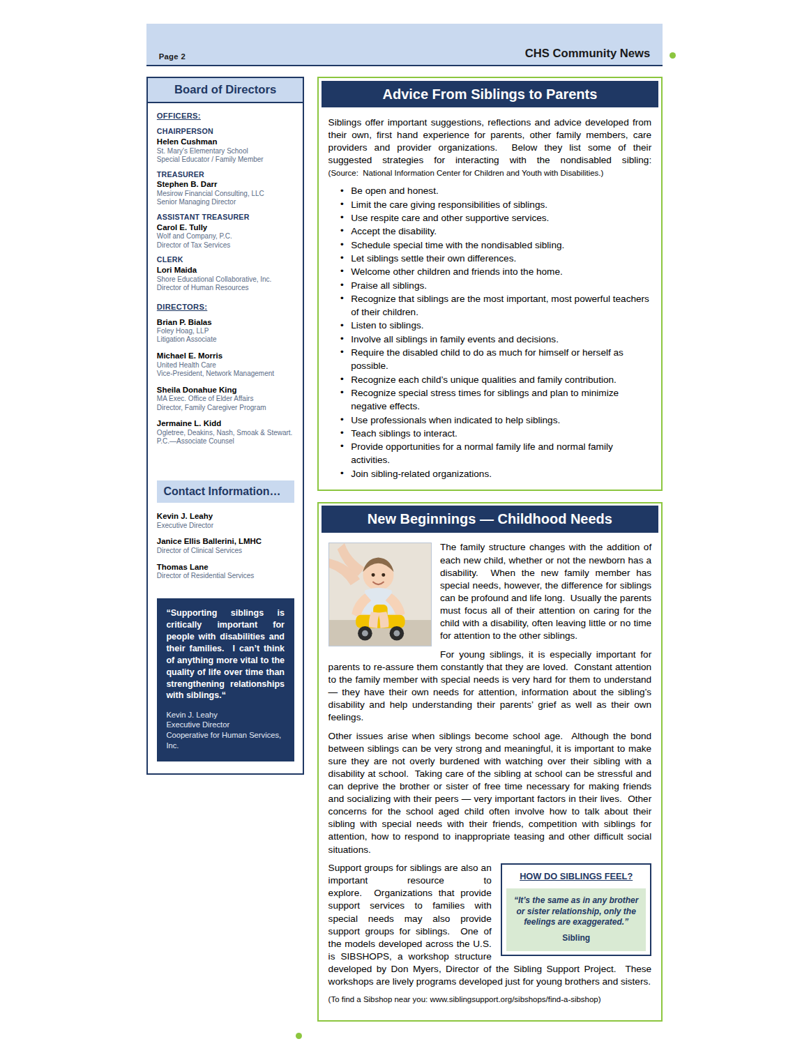Page 2
CHS Community News
Board of Directors
OFFICERS:
CHAIRPERSON
Helen Cushman
St. Mary's Elementary School
Special Educator / Family Member
TREASURER
Stephen B. Darr
Mesirow Financial Consulting, LLC
Senior Managing Director
ASSISTANT TREASURER
Carol E. Tully
Wolf and Company, P.C.
Director of Tax Services
CLERK
Lori Maida
Shore Educational Collaborative, Inc.
Director of Human Resources
DIRECTORS:
Brian P. Bialas
Foley Hoag, LLP
Litigation Associate
Michael E. Morris
United Health Care
Vice-President, Network Management
Sheila Donahue King
MA Exec. Office of Elder Affairs
Director, Family Caregiver Program
Jermaine L. Kidd
Ogletree, Deakins, Nash, Smoak & Stewart. P.C.—Associate Counsel
Contact Information…
Kevin J. Leahy
Executive Director
Janice Ellis Ballerini, LMHC
Director of Clinical Services
Thomas Lane
Director of Residential Services
“Supporting siblings is critically important for people with disabilities and their families. I can’t think of anything more vital to the quality of life over time than strengthening relationships with siblings.“
Kevin J. Leahy
Executive Director
Cooperative for Human Services, Inc.
Advice From Siblings to Parents
Siblings offer important suggestions, reflections and advice developed from their own, first hand experience for parents, other family members, care providers and provider organizations. Below they list some of their suggested strategies for interacting with the nondisabled sibling: (Source: National Information Center for Children and Youth with Disabilities.)
Be open and honest.
Limit the care giving responsibilities of siblings.
Use respite care and other supportive services.
Accept the disability.
Schedule special time with the nondisabled sibling.
Let siblings settle their own differences.
Welcome other children and friends into the home.
Praise all siblings.
Recognize that siblings are the most important, most powerful teachers of their children.
Listen to siblings.
Involve all siblings in family events and decisions.
Require the disabled child to do as much for himself or herself as possible.
Recognize each child’s unique qualities and family contribution.
Recognize special stress times for siblings and plan to minimize negative effects.
Use professionals when indicated to help siblings.
Teach siblings to interact.
Provide opportunities for a normal family life and normal family activities.
Join sibling-related organizations.
New Beginnings — Childhood Needs
The family structure changes with the addition of each new child, whether or not the newborn has a disability. When the new family member has special needs, however, the difference for siblings can be profound and life long. Usually the parents must focus all of their attention on caring for the child with a disability, often leaving little or no time for attention to the other siblings.
For young siblings, it is especially important for parents to re-assure them constantly that they are loved. Constant attention to the family member with special needs is very hard for them to understand — they have their own needs for attention, information about the sibling’s disability and help understanding their parents’ grief as well as their own feelings.
Other issues arise when siblings become school age. Although the bond between siblings can be very strong and meaningful, it is important to make sure they are not overly burdened with watching over their sibling with a disability at school. Taking care of the sibling at school can be stressful and can deprive the brother or sister of free time necessary for making friends and socializing with their peers — very important factors in their lives. Other concerns for the school aged child often involve how to talk about their sibling with special needs with their friends, competition with siblings for attention, how to respond to inappropriate teasing and other difficult social situations.
HOW DO SIBLINGS FEEL?
“It’s the same as in any brother or sister relationship, only the feelings are exaggerated.” Sibling
Support groups for siblings are also an important resource to explore. Organizations that provide support services to families with special needs may also provide support groups for siblings. One of the models developed across the U.S. is SIBSHOPS, a workshop structure developed by Don Myers, Director of the Sibling Support Project. These workshops are lively programs developed just for young brothers and sisters.
(To find a Sibshop near you: www.siblingsupport.org/sibshops/find-a-sibshop)